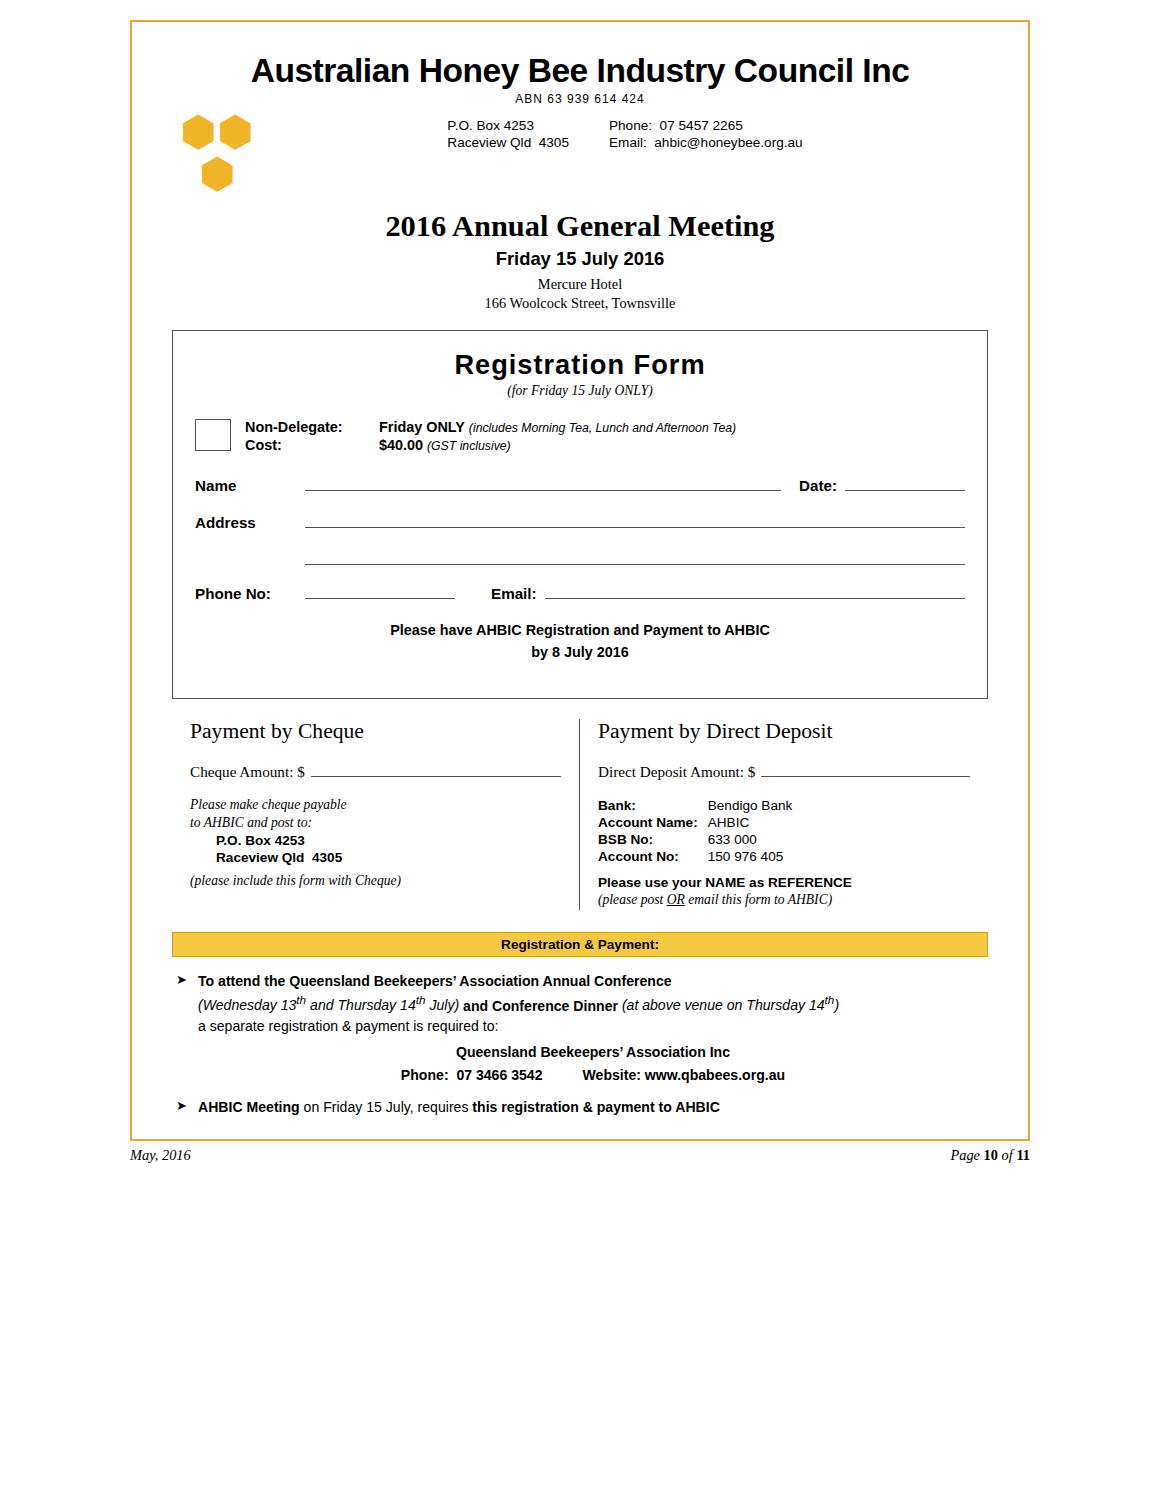Australian Honey Bee Industry Council Inc
ABN 63 939 614 424
⬢⬢
⬢
P.O. Box 4253
Raceview Qld 4305
Phone: 07 5457 2265
Email: ahbic@honeybee.org.au
2016 Annual General Meeting
Friday 15 July 2016
Mercure Hotel
166 Woolcock Street, Townsville
Registration Form
(for Friday 15 July ONLY)
Non-Delegate:
Cost:
Friday ONLY (includes Morning Tea, Lunch and Afternoon Tea)
$40.00 (GST inclusive)
Name
Date:
Address
Phone No:
Email:
Please have AHBIC Registration and Payment to AHBIC
by 8 July 2016
Payment by Cheque
Cheque Amount: $
Please make cheque payable
to AHBIC and post to:
P.O. Box 4253
Raceview Qld 4305
(please include this form with Cheque)
Payment by Direct Deposit
Direct Deposit Amount: $
| Bank: | Bendigo Bank |
| Account Name: | AHBIC |
| BSB No: | 633 000 |
| Account No: | 150 976 405 |
Please use your NAME as REFERENCE
(please post OR email this form to AHBIC)
Registration & Payment:
To attend the Queensland Beekeepers’ Association Annual Conference
(Wednesday 13th and Thursday 14th July) and Conference Dinner (at above venue on Thursday 14th)
a separate registration & payment is required to:
Queensland Beekeepers’ Association Inc
Phone: 07 3466 3542 Website: www.qbabees.org.au
AHBIC Meeting on Friday 15 July, requires this registration & payment to AHBIC
May, 2016
Page 10 of 11